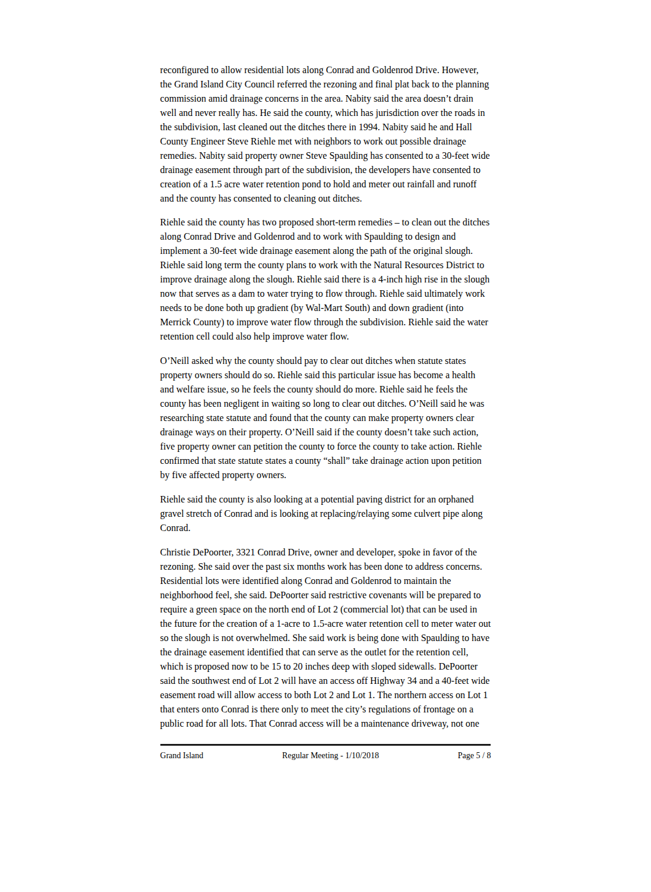reconfigured to allow residential lots along Conrad and Goldenrod Drive. However, the Grand Island City Council referred the rezoning and final plat back to the planning commission amid drainage concerns in the area. Nabity said the area doesn’t drain well and never really has. He said the county, which has jurisdiction over the roads in the subdivision, last cleaned out the ditches there in 1994. Nabity said he and Hall County Engineer Steve Riehle met with neighbors to work out possible drainage remedies. Nabity said property owner Steve Spaulding has consented to a 30-feet wide drainage easement through part of the subdivision, the developers have consented to creation of a 1.5 acre water retention pond to hold and meter out rainfall and runoff and the county has consented to cleaning out ditches.
Riehle said the county has two proposed short-term remedies – to clean out the ditches along Conrad Drive and Goldenrod and to work with Spaulding to design and implement a 30-feet wide drainage easement along the path of the original slough. Riehle said long term the county plans to work with the Natural Resources District to improve drainage along the slough. Riehle said there is a 4-inch high rise in the slough now that serves as a dam to water trying to flow through. Riehle said ultimately work needs to be done both up gradient (by Wal-Mart South) and down gradient (into Merrick County) to improve water flow through the subdivision. Riehle said the water retention cell could also help improve water flow.
O’Neill asked why the county should pay to clear out ditches when statute states property owners should do so. Riehle said this particular issue has become a health and welfare issue, so he feels the county should do more. Riehle said he feels the county has been negligent in waiting so long to clear out ditches. O’Neill said he was researching state statute and found that the county can make property owners clear drainage ways on their property. O’Neill said if the county doesn’t take such action, five property owner can petition the county to force the county to take action. Riehle confirmed that state statute states a county “shall” take drainage action upon petition by five affected property owners.
Riehle said the county is also looking at a potential paving district for an orphaned gravel stretch of Conrad and is looking at replacing/relaying some culvert pipe along Conrad.
Christie DePoorter, 3321 Conrad Drive, owner and developer, spoke in favor of the rezoning. She said over the past six months work has been done to address concerns. Residential lots were identified along Conrad and Goldenrod to maintain the neighborhood feel, she said. DePoorter said restrictive covenants will be prepared to require a green space on the north end of Lot 2 (commercial lot) that can be used in the future for the creation of a 1-acre to 1.5-acre water retention cell to meter water out so the slough is not overwhelmed. She said work is being done with Spaulding to have the drainage easement identified that can serve as the outlet for the retention cell, which is proposed now to be 15 to 20 inches deep with sloped sidewalls. DePoorter said the southwest end of Lot 2 will have an access off Highway 34 and a 40-feet wide easement road will allow access to both Lot 2 and Lot 1. The northern access on Lot 1 that enters onto Conrad is there only to meet the city’s regulations of frontage on a public road for all lots. That Conrad access will be a maintenance driveway, not one
Grand Island Regular Meeting - 1/10/2018 Page 5 / 8